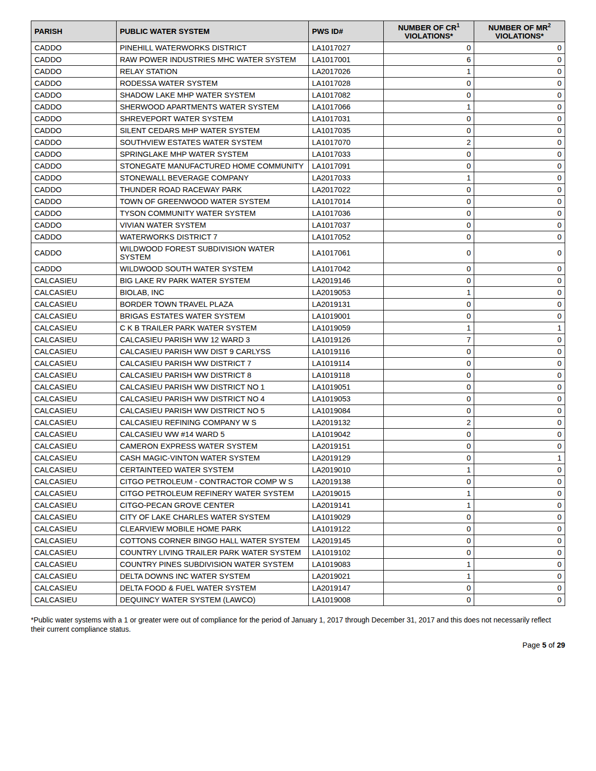| PARISH | PUBLIC WATER SYSTEM | PWS ID# | NUMBER OF CR 1 VIOLATIONS* | NUMBER OF MR 2 VIOLATIONS* |
| --- | --- | --- | --- | --- |
| CADDO | PINEHILL WATERWORKS DISTRICT | LA1017027 | 0 | 0 |
| CADDO | RAW POWER INDUSTRIES MHC WATER SYSTEM | LA1017001 | 6 | 0 |
| CADDO | RELAY STATION | LA2017026 | 1 | 0 |
| CADDO | RODESSA WATER SYSTEM | LA1017028 | 0 | 0 |
| CADDO | SHADOW LAKE MHP WATER SYSTEM | LA1017082 | 0 | 0 |
| CADDO | SHERWOOD APARTMENTS WATER SYSTEM | LA1017066 | 1 | 0 |
| CADDO | SHREVEPORT WATER SYSTEM | LA1017031 | 0 | 0 |
| CADDO | SILENT CEDARS MHP WATER SYSTEM | LA1017035 | 0 | 0 |
| CADDO | SOUTHVIEW ESTATES WATER SYSTEM | LA1017070 | 2 | 0 |
| CADDO | SPRINGLAKE MHP WATER SYSTEM | LA1017033 | 0 | 0 |
| CADDO | STONEGATE MANUFACTURED HOME COMMUNITY | LA1017091 | 0 | 0 |
| CADDO | STONEWALL BEVERAGE COMPANY | LA2017033 | 1 | 0 |
| CADDO | THUNDER ROAD RACEWAY PARK | LA2017022 | 0 | 0 |
| CADDO | TOWN OF GREENWOOD WATER SYSTEM | LA1017014 | 0 | 0 |
| CADDO | TYSON COMMUNITY WATER SYSTEM | LA1017036 | 0 | 0 |
| CADDO | VIVIAN WATER SYSTEM | LA1017037 | 0 | 0 |
| CADDO | WATERWORKS DISTRICT 7 | LA1017052 | 0 | 0 |
| CADDO | WILDWOOD FOREST SUBDIVISION WATER SYSTEM | LA1017061 | 0 | 0 |
| CADDO | WILDWOOD SOUTH WATER SYSTEM | LA1017042 | 0 | 0 |
| CALCASIEU | BIG LAKE RV PARK WATER SYSTEM | LA2019146 | 0 | 0 |
| CALCASIEU | BIOLAB, INC | LA2019053 | 1 | 0 |
| CALCASIEU | BORDER TOWN TRAVEL PLAZA | LA2019131 | 0 | 0 |
| CALCASIEU | BRIGAS ESTATES WATER SYSTEM | LA1019001 | 0 | 0 |
| CALCASIEU | C K B TRAILER PARK WATER SYSTEM | LA1019059 | 1 | 1 |
| CALCASIEU | CALCASIEU PARISH WW 12 WARD 3 | LA1019126 | 7 | 0 |
| CALCASIEU | CALCASIEU PARISH WW DIST 9 CARLYSS | LA1019116 | 0 | 0 |
| CALCASIEU | CALCASIEU PARISH WW DISTRICT 7 | LA1019114 | 0 | 0 |
| CALCASIEU | CALCASIEU PARISH WW DISTRICT 8 | LA1019118 | 0 | 0 |
| CALCASIEU | CALCASIEU PARISH WW DISTRICT NO 1 | LA1019051 | 0 | 0 |
| CALCASIEU | CALCASIEU PARISH WW DISTRICT NO 4 | LA1019053 | 0 | 0 |
| CALCASIEU | CALCASIEU PARISH WW DISTRICT NO 5 | LA1019084 | 0 | 0 |
| CALCASIEU | CALCASIEU REFINING COMPANY W S | LA2019132 | 2 | 0 |
| CALCASIEU | CALCASIEU WW #14 WARD 5 | LA1019042 | 0 | 0 |
| CALCASIEU | CAMERON EXPRESS WATER SYSTEM | LA2019151 | 0 | 0 |
| CALCASIEU | CASH MAGIC-VINTON WATER SYSTEM | LA2019129 | 0 | 1 |
| CALCASIEU | CERTAINTEED WATER SYSTEM | LA2019010 | 1 | 0 |
| CALCASIEU | CITGO PETROLEUM - CONTRACTOR COMP W S | LA2019138 | 0 | 0 |
| CALCASIEU | CITGO PETROLEUM REFINERY WATER SYSTEM | LA2019015 | 1 | 0 |
| CALCASIEU | CITGO-PECAN GROVE CENTER | LA2019141 | 1 | 0 |
| CALCASIEU | CITY OF LAKE CHARLES WATER SYSTEM | LA1019029 | 0 | 0 |
| CALCASIEU | CLEARVIEW MOBILE HOME PARK | LA1019122 | 0 | 0 |
| CALCASIEU | COTTONS CORNER BINGO HALL WATER SYSTEM | LA2019145 | 0 | 0 |
| CALCASIEU | COUNTRY LIVING TRAILER PARK WATER SYSTEM | LA1019102 | 0 | 0 |
| CALCASIEU | COUNTRY PINES SUBDIVISION WATER SYSTEM | LA1019083 | 1 | 0 |
| CALCASIEU | DELTA DOWNS INC WATER SYSTEM | LA2019021 | 1 | 0 |
| CALCASIEU | DELTA FOOD & FUEL WATER SYSTEM | LA2019147 | 0 | 0 |
| CALCASIEU | DEQUINCY WATER SYSTEM (LAWCO) | LA1019008 | 0 | 0 |
*Public water systems with a 1 or greater were out of compliance for the period of January 1, 2017 through December 31, 2017 and this does not necessarily reflect their current compliance status.
Page 5 of 29